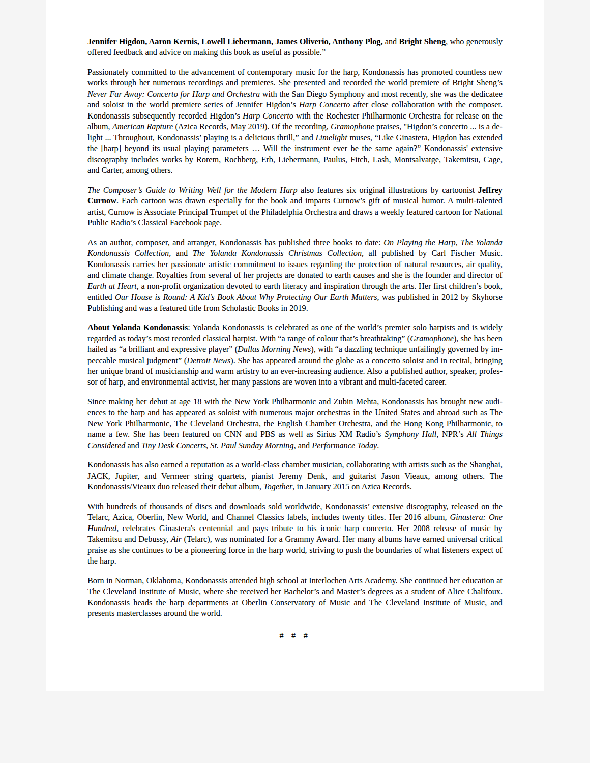Jennifer Higdon, Aaron Kernis, Lowell Liebermann, James Oliverio, Anthony Plog, and Bright Sheng, who generously offered feedback and advice on making this book as useful as possible.”
Passionately committed to the advancement of contemporary music for the harp, Kondonassis has promoted countless new works through her numerous recordings and premieres. She presented and recorded the world premiere of Bright Sheng’s Never Far Away: Concerto for Harp and Orchestra with the San Diego Symphony and most recently, she was the dedicatee and soloist in the world premiere series of Jennifer Higdon’s Harp Concerto after close collaboration with the composer. Kondonassis subsequently recorded Higdon’s Harp Concerto with the Rochester Philharmonic Orchestra for release on the album, American Rapture (Azica Records, May 2019). Of the recording, Gramophone praises, "Higdon’s concerto ... is a delight ... Throughout, Kondonassis’ playing is a delicious thrill,” and Limelight muses, “Like Ginastera, Higdon has extended the [harp] beyond its usual playing parameters … Will the instrument ever be the same again?” Kondonassis' extensive discography includes works by Rorem, Rochberg, Erb, Liebermann, Paulus, Fitch, Lash, Montsalvatge, Takemitsu, Cage, and Carter, among others.
The Composer’s Guide to Writing Well for the Modern Harp also features six original illustrations by cartoonist Jeffrey Curnow. Each cartoon was drawn especially for the book and imparts Curnow’s gift of musical humor. A multi-talented artist, Curnow is Associate Principal Trumpet of the Philadelphia Orchestra and draws a weekly featured cartoon for National Public Radio’s Classical Facebook page.
As an author, composer, and arranger, Kondonassis has published three books to date: On Playing the Harp, The Yolanda Kondonassis Collection, and The Yolanda Kondonassis Christmas Collection, all published by Carl Fischer Music. Kondonassis carries her passionate artistic commitment to issues regarding the protection of natural resources, air quality, and climate change. Royalties from several of her projects are donated to earth causes and she is the founder and director of Earth at Heart, a non-profit organization devoted to earth literacy and inspiration through the arts. Her first children’s book, entitled Our House is Round: A Kid’s Book About Why Protecting Our Earth Matters, was published in 2012 by Skyhorse Publishing and was a featured title from Scholastic Books in 2019.
About Yolanda Kondonassis: Yolanda Kondonassis is celebrated as one of the world’s premier solo harpists and is widely regarded as today’s most recorded classical harpist. With “a range of colour that’s breathtaking” (Gramophone), she has been hailed as “a brilliant and expressive player” (Dallas Morning News), with “a dazzling technique unfailingly governed by impeccable musical judgment” (Detroit News). She has appeared around the globe as a concerto soloist and in recital, bringing her unique brand of musicianship and warm artistry to an ever-increasing audience. Also a published author, speaker, professor of harp, and environmental activist, her many passions are woven into a vibrant and multi-faceted career.
Since making her debut at age 18 with the New York Philharmonic and Zubin Mehta, Kondonassis has brought new audiences to the harp and has appeared as soloist with numerous major orchestras in the United States and abroad such as The New York Philharmonic, The Cleveland Orchestra, the English Chamber Orchestra, and the Hong Kong Philharmonic, to name a few. She has been featured on CNN and PBS as well as Sirius XM Radio’s Symphony Hall, NPR’s All Things Considered and Tiny Desk Concerts, St. Paul Sunday Morning, and Performance Today.
Kondonassis has also earned a reputation as a world-class chamber musician, collaborating with artists such as the Shanghai, JACK, Jupiter, and Vermeer string quartets, pianist Jeremy Denk, and guitarist Jason Vieaux, among others. The Kondonassis/Vieaux duo released their debut album, Together, in January 2015 on Azica Records.
With hundreds of thousands of discs and downloads sold worldwide, Kondonassis’ extensive discography, released on the Telarc, Azica, Oberlin, New World, and Channel Classics labels, includes twenty titles. Her 2016 album, Ginastera: One Hundred, celebrates Ginastera's centennial and pays tribute to his iconic harp concerto. Her 2008 release of music by Takemitsu and Debussy, Air (Telarc), was nominated for a Grammy Award. Her many albums have earned universal critical praise as she continues to be a pioneering force in the harp world, striving to push the boundaries of what listeners expect of the harp.
Born in Norman, Oklahoma, Kondonassis attended high school at Interlochen Arts Academy. She continued her education at The Cleveland Institute of Music, where she received her Bachelor’s and Master’s degrees as a student of Alice Chalifoux. Kondonassis heads the harp departments at Oberlin Conservatory of Music and The Cleveland Institute of Music, and presents masterclasses around the world.
# # #